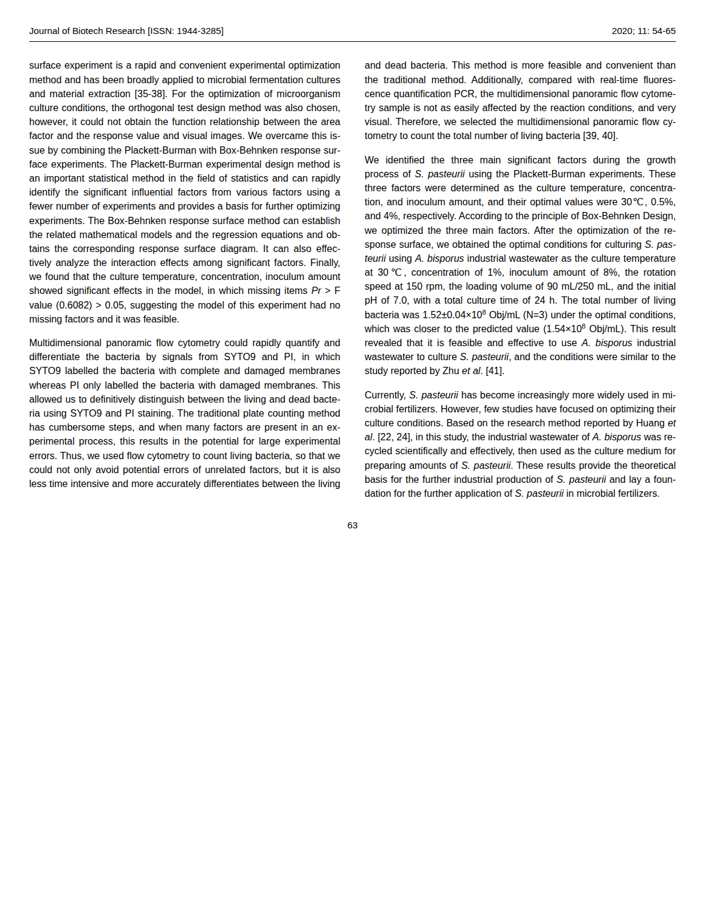Journal of Biotech Research [ISSN: 1944-3285] 2020; 11: 54-65
surface experiment is a rapid and convenient experimental optimization method and has been broadly applied to microbial fermentation cultures and material extraction [35-38]. For the optimization of microorganism culture conditions, the orthogonal test design method was also chosen, however, it could not obtain the function relationship between the area factor and the response value and visual images. We overcame this issue by combining the Plackett-Burman with Box-Behnken response surface experiments. The Plackett-Burman experimental design method is an important statistical method in the field of statistics and can rapidly identify the significant influential factors from various factors using a fewer number of experiments and provides a basis for further optimizing experiments. The Box-Behnken response surface method can establish the related mathematical models and the regression equations and obtains the corresponding response surface diagram. It can also effectively analyze the interaction effects among significant factors. Finally, we found that the culture temperature, concentration, inoculum amount showed significant effects in the model, in which missing items Pr > F value (0.6082) > 0.05, suggesting the model of this experiment had no missing factors and it was feasible.
Multidimensional panoramic flow cytometry could rapidly quantify and differentiate the bacteria by signals from SYTO9 and PI, in which SYTO9 labelled the bacteria with complete and damaged membranes whereas PI only labelled the bacteria with damaged membranes. This allowed us to definitively distinguish between the living and dead bacteria using SYTO9 and PI staining. The traditional plate counting method has cumbersome steps, and when many factors are present in an experimental process, this results in the potential for large experimental errors. Thus, we used flow cytometry to count living bacteria, so that we could not only avoid potential errors of unrelated factors, but it is also less time intensive and more accurately differentiates between the living and dead bacteria. This method is more feasible and convenient than the traditional method. Additionally, compared with real-time fluorescence quantification PCR, the multidimensional panoramic flow cytometry sample is not as easily affected by the reaction conditions, and very visual. Therefore, we selected the multidimensional panoramic flow cytometry to count the total number of living bacteria [39, 40].
We identified the three main significant factors during the growth process of S. pasteurii using the Plackett-Burman experiments. These three factors were determined as the culture temperature, concentration, and inoculum amount, and their optimal values were 30℃, 0.5%, and 4%, respectively. According to the principle of Box-Behnken Design, we optimized the three main factors. After the optimization of the response surface, we obtained the optimal conditions for culturing S. pasteurii using A. bisporus industrial wastewater as the culture temperature at 30℃, concentration of 1%, inoculum amount of 8%, the rotation speed at 150 rpm, the loading volume of 90 mL/250 mL, and the initial pH of 7.0, with a total culture time of 24 h. The total number of living bacteria was 1.52±0.04×108 Obj/mL (N=3) under the optimal conditions, which was closer to the predicted value (1.54×108 Obj/mL). This result revealed that it is feasible and effective to use A. bisporus industrial wastewater to culture S. pasteurii, and the conditions were similar to the study reported by Zhu et al. [41].
Currently, S. pasteurii has become increasingly more widely used in microbial fertilizers. However, few studies have focused on optimizing their culture conditions. Based on the research method reported by Huang et al. [22, 24], in this study, the industrial wastewater of A. bisporus was recycled scientifically and effectively, then used as the culture medium for preparing amounts of S. pasteurii. These results provide the theoretical basis for the further industrial production of S. pasteurii and lay a foundation for the further application of S. pasteurii in microbial fertilizers.
63